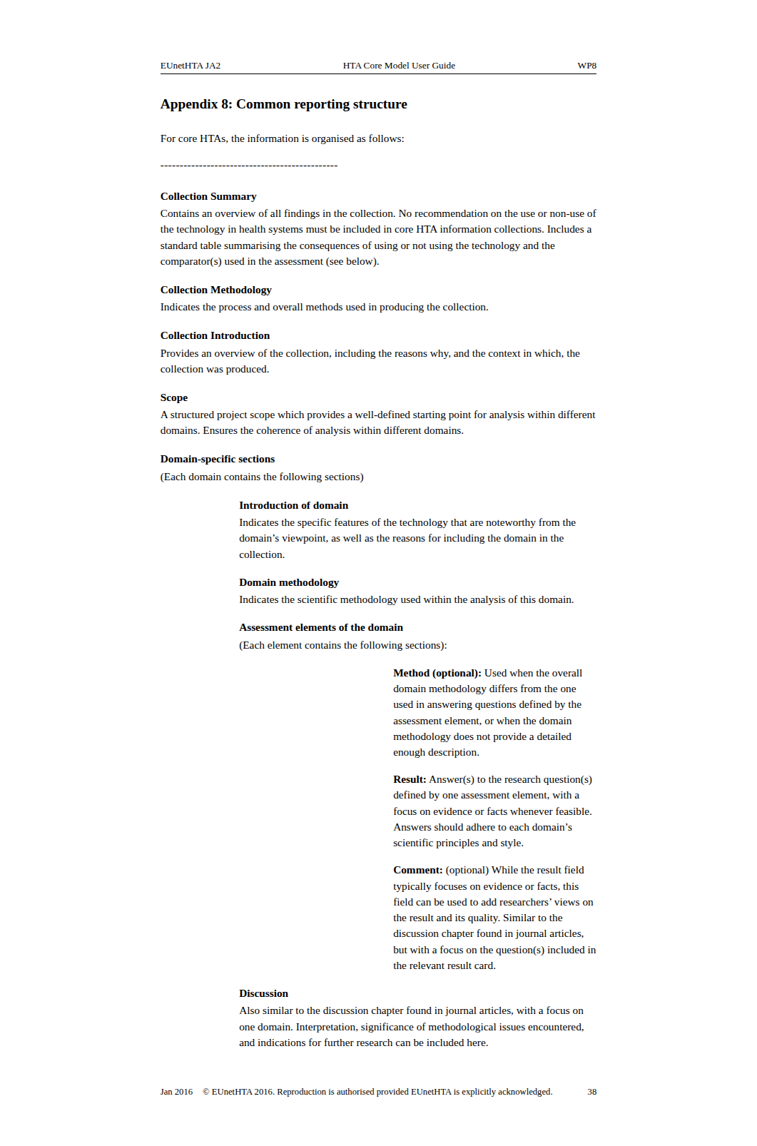EUnetHTA JA2
HTA Core Model User Guide
WP8
Appendix 8: Common reporting structure
For core HTAs, the information is organised as follows:
----------------------------------------------
Collection Summary
Contains an overview of all findings in the collection. No recommendation on the use or non-use of the technology in health systems must be included in core HTA information collections. Includes a standard table summarising the consequences of using or not using the technology and the comparator(s) used in the assessment (see below).
Collection Methodology
Indicates the process and overall methods used in producing the collection.
Collection Introduction
Provides an overview of the collection, including the reasons why, and the context in which, the collection was produced.
Scope
A structured project scope which provides a well-defined starting point for analysis within different domains. Ensures the coherence of analysis within different domains.
Domain-specific sections
(Each domain contains the following sections)
Introduction of domain
Indicates the specific features of the technology that are noteworthy from the domain’s viewpoint, as well as the reasons for including the domain in the collection.
Domain methodology
Indicates the scientific methodology used within the analysis of this domain.
Assessment elements of the domain
(Each element contains the following sections):
Method (optional): Used when the overall domain methodology differs from the one used in answering questions defined by the assessment element, or when the domain methodology does not provide a detailed enough description.
Result: Answer(s) to the research question(s) defined by one assessment element, with a focus on evidence or facts whenever feasible. Answers should adhere to each domain’s scientific principles and style.
Comment: (optional) While the result field typically focuses on evidence or facts, this field can be used to add researchers’ views on the result and its quality. Similar to the discussion chapter found in journal articles, but with a focus on the question(s) included in the relevant result card.
Discussion
Also similar to the discussion chapter found in journal articles, with a focus on one domain. Interpretation, significance of methodological issues encountered, and indications for further research can be included here.
Jan 2016
© EUnetHTA 2016. Reproduction is authorised provided EUnetHTA is explicitly acknowledged.
38